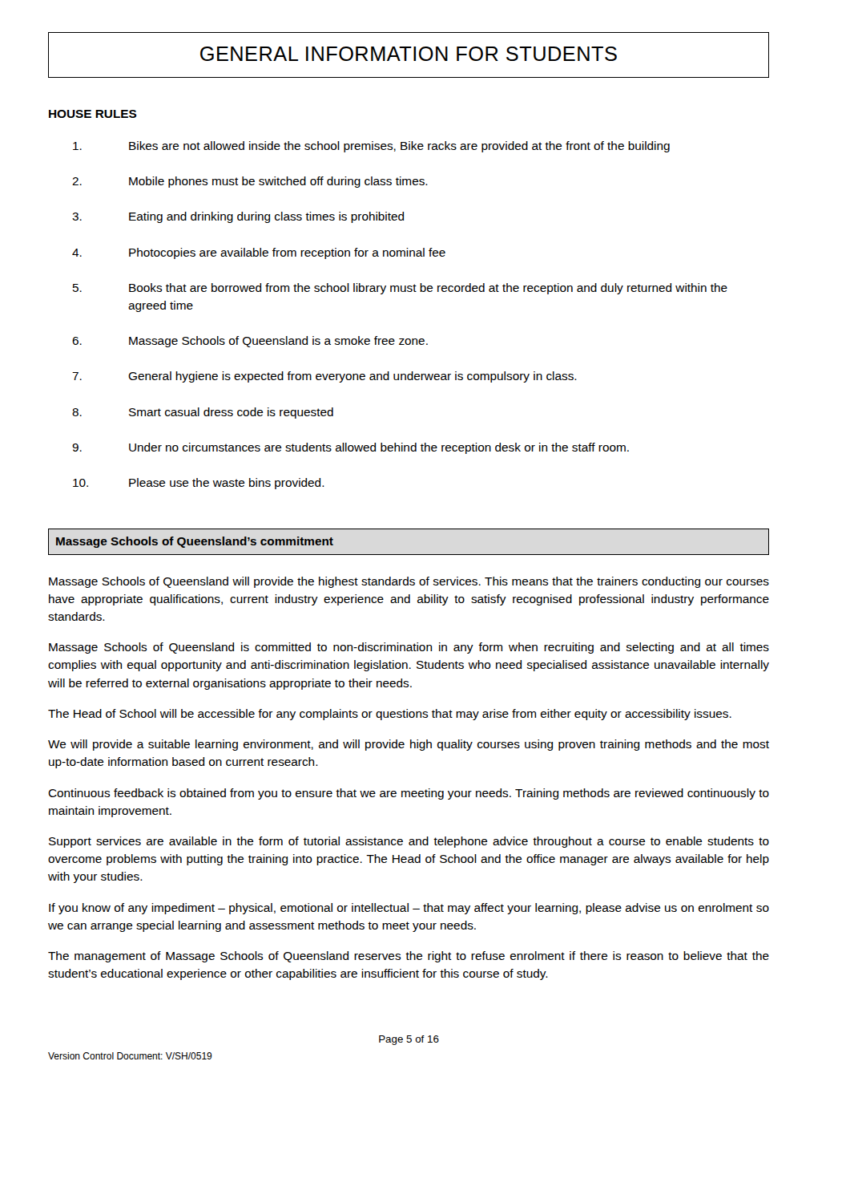GENERAL INFORMATION FOR STUDENTS
HOUSE RULES
Bikes are not allowed inside the school premises, Bike racks are provided at the front of the building
Mobile phones must be switched off during class times.
Eating and drinking during class times is prohibited
Photocopies are available from reception for a nominal fee
Books that are borrowed from the school library must be recorded at the reception and duly returned within the agreed time
Massage Schools of Queensland is a smoke free zone.
General hygiene is expected from everyone and underwear is compulsory in class.
Smart casual dress code is requested
Under no circumstances are students allowed behind the reception desk or in the staff room.
Please use the waste bins provided.
Massage Schools of Queensland’s commitment
Massage Schools of Queensland will provide the highest standards of services. This means that the trainers conducting our courses have appropriate qualifications, current industry experience and ability to satisfy recognised professional industry performance standards.
Massage Schools of Queensland is committed to non-discrimination in any form when recruiting and selecting and at all times complies with equal opportunity and anti-discrimination legislation. Students who need specialised assistance unavailable internally will be referred to external organisations appropriate to their needs.
The Head of School will be accessible for any complaints or questions that may arise from either equity or accessibility issues.
We will provide a suitable learning environment, and will provide high quality courses using proven training methods and the most up-to-date information based on current research.
Continuous feedback is obtained from you to ensure that we are meeting your needs. Training methods are reviewed continuously to maintain improvement.
Support services are available in the form of tutorial assistance and telephone advice throughout a course to enable students to overcome problems with putting the training into practice. The Head of School and the office manager are always available for help with your studies.
If you know of any impediment – physical, emotional or intellectual – that may affect your learning, please advise us on enrolment so we can arrange special learning and assessment methods to meet your needs.
The management of Massage Schools of Queensland reserves the right to refuse enrolment if there is reason to believe that the student’s educational experience or other capabilities are insufficient for this course of study.
Page 5 of 16
Version Control Document: V/SH/0519